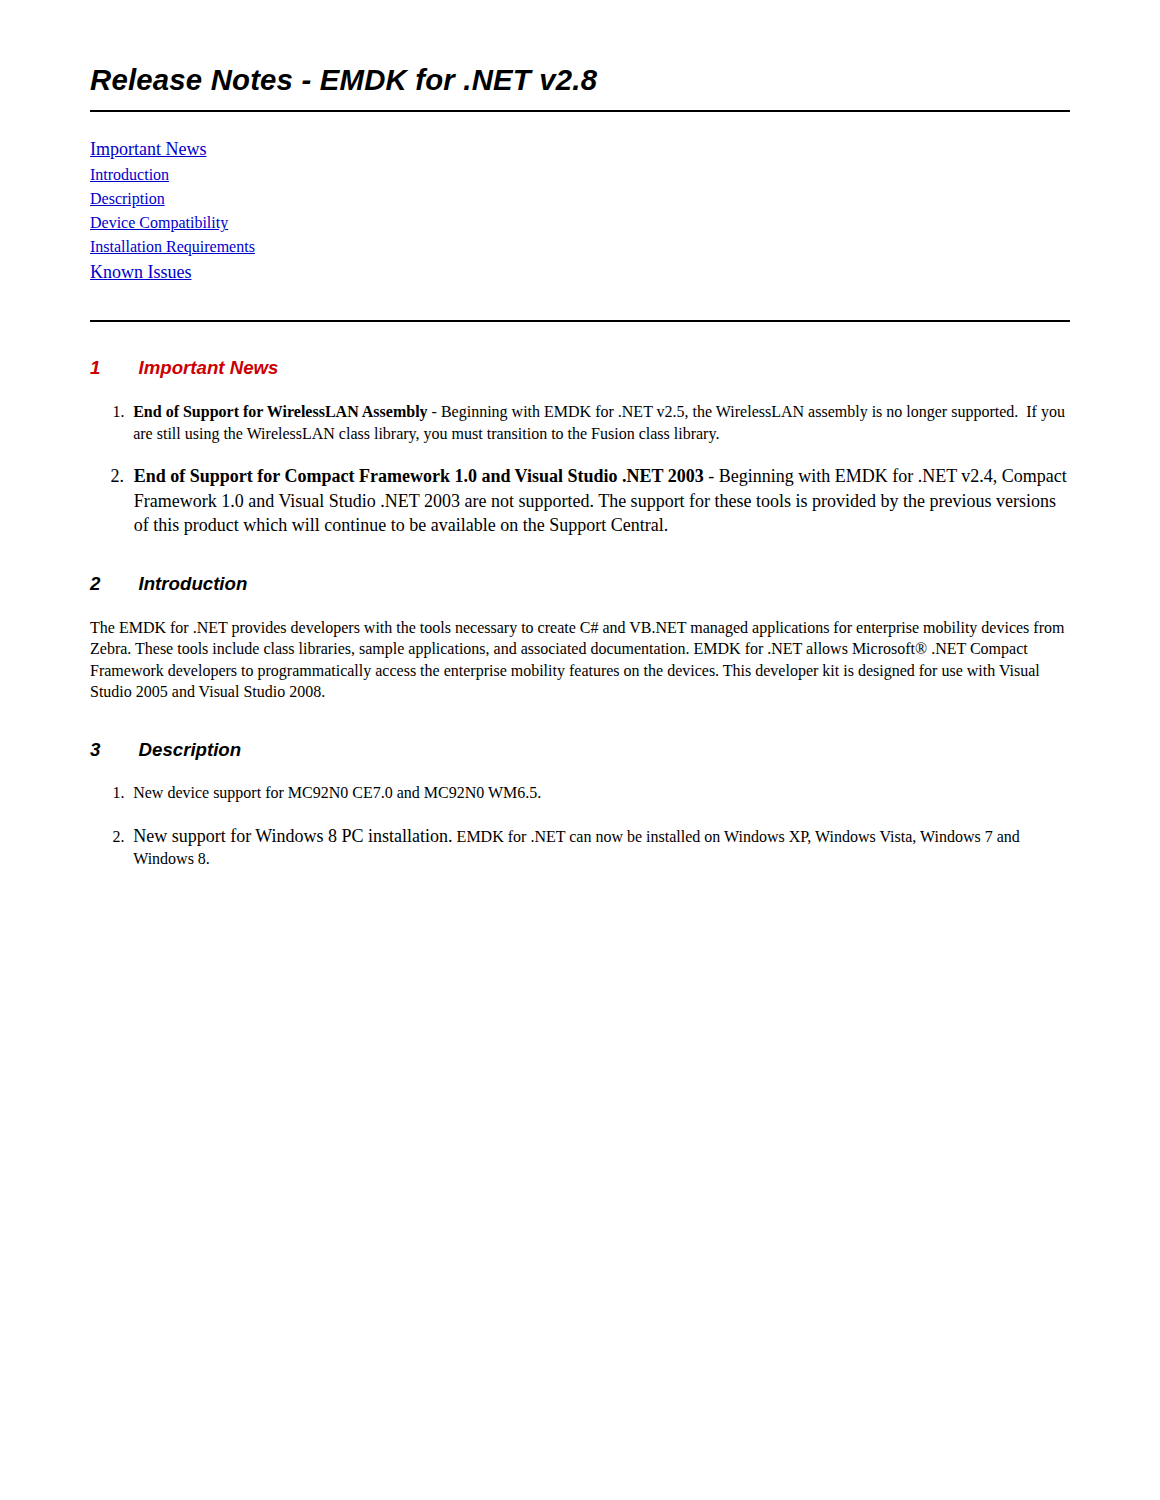Release Notes - EMDK for .NET v2.8
Important News Introduction Description Device Compatibility Installation Requirements Known Issues
1 Important News
End of Support for WirelessLAN Assembly - Beginning with EMDK for .NET v2.5, the WirelessLAN assembly is no longer supported. If you are still using the WirelessLAN class library, you must transition to the Fusion class library.
End of Support for Compact Framework 1.0 and Visual Studio .NET 2003 - Beginning with EMDK for .NET v2.4, Compact Framework 1.0 and Visual Studio .NET 2003 are not supported. The support for these tools is provided by the previous versions of this product which will continue to be available on the Support Central.
2 Introduction
The EMDK for .NET provides developers with the tools necessary to create C# and VB.NET managed applications for enterprise mobility devices from Zebra. These tools include class libraries, sample applications, and associated documentation. EMDK for .NET allows Microsoft® .NET Compact Framework developers to programmatically access the enterprise mobility features on the devices. This developer kit is designed for use with Visual Studio 2005 and Visual Studio 2008.
3 Description
New device support for MC92N0 CE7.0 and MC92N0 WM6.5.
New support for Windows 8 PC installation. EMDK for .NET can now be installed on Windows XP, Windows Vista, Windows 7 and Windows 8.